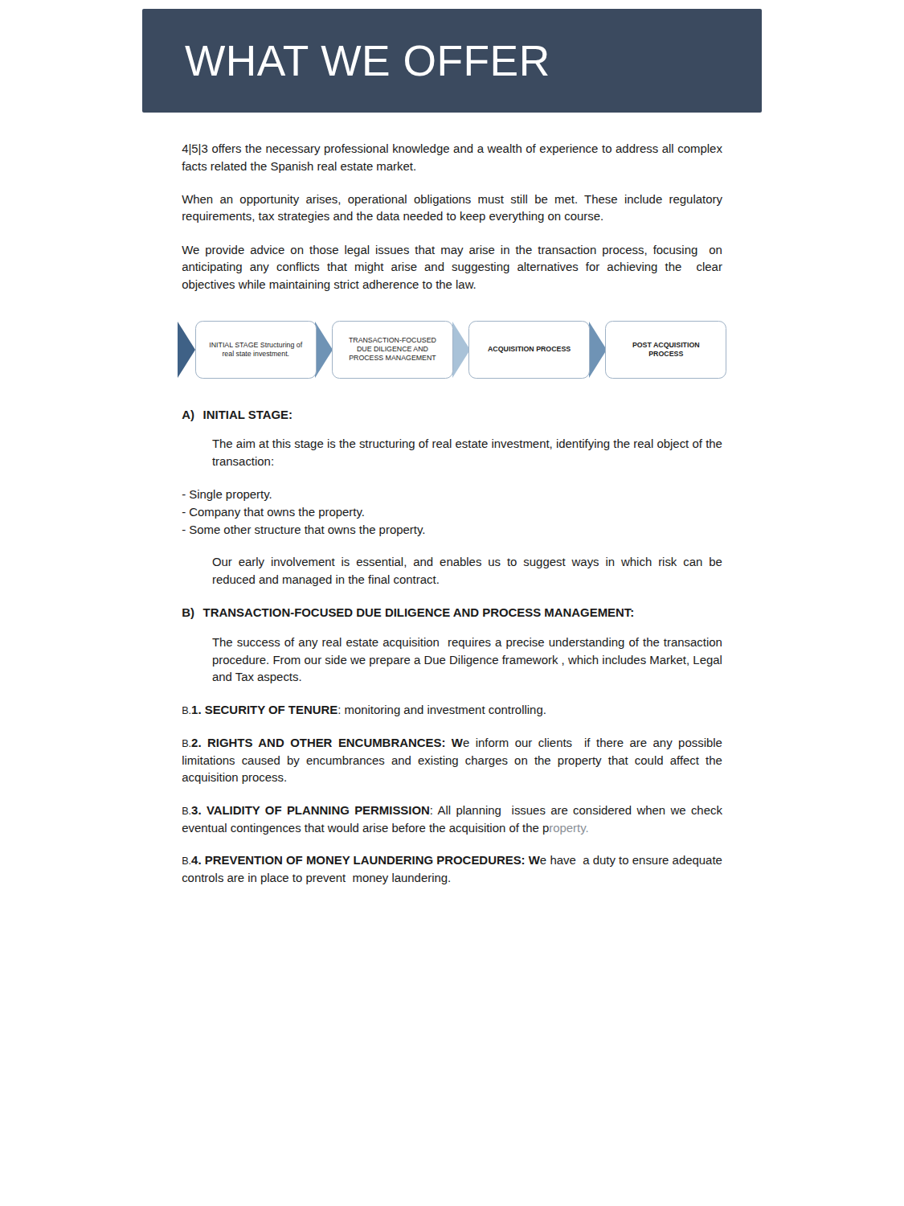WHAT WE OFFER
4|5|3 offers the necessary professional knowledge and a wealth of experience to address all complex facts related the Spanish real estate market.
When an opportunity arises, operational obligations must still be met. These include regulatory requirements, tax strategies and the data needed to keep everything on course.
We provide advice on those legal issues that may arise in the transaction process, focusing on anticipating any conflicts that might arise and suggesting alternatives for achieving the clear objectives while maintaining strict adherence to the law.
INITIAL STAGE Structuring of real state investment.
TRANSACTION-FOCUSED DUE DILIGENCE AND PROCESS MANAGEMENT
ACQUISITION PROCESS
POST ACQUISITION PROCESS
A) INITIAL STAGE:
The aim at this stage is the structuring of real estate investment, identifying the real object of the transaction:
- Single property.
- Company that owns the property.
- Some other structure that owns the property.
Our early involvement is essential, and enables us to suggest ways in which risk can be reduced and managed in the final contract.
B) TRANSACTION-FOCUSED DUE DILIGENCE AND PROCESS MANAGEMENT:
The success of any real estate acquisition requires a precise understanding of the transaction procedure. From our side we prepare a Due Diligence framework , which includes Market, Legal and Tax aspects.
B. 1. SECURITY OF TENURE: monitoring and investment controlling.
B. 2. RIGHTS AND OTHER ENCUMBRANCES: We inform our clients if there are any possible limitations caused by encumbrances and existing charges on the property that could affect the acquisition process.
B. 3. VALIDITY OF PLANNING PERMISSION: All planning issues are considered when we check eventual contingences that would arise before the acquisition of the property.
B. 4. PREVENTION OF MONEY LAUNDERING PROCEDURES: We have a duty to ensure adequate controls are in place to prevent money laundering.